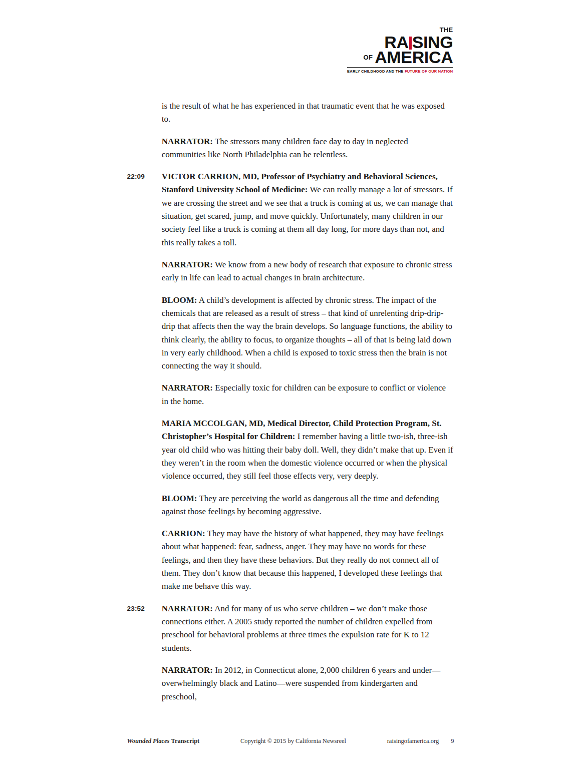THE RA SING OFAMERICA
EARLY CHILDHOOD AND THE FUTURE OF OUR NATION
00:00
is the result of what he has experienced in that traumatic event that he was exposed to.
00:00
NARRATOR: The stressors many children face day to day in neglected communities like North Philadelphia can be relentless.
22:09
VICTOR CARRION, MD, Professor of Psychiatry and Behavioral Sciences, Stanford University School of Medicine: We can really manage a lot of stressors. If we are crossing the street and we see that a truck is coming at us, we can manage that situation, get scared, jump, and move quickly. Unfortunately, many children in our society feel like a truck is coming at them all day long, for more days than not, and this really takes a toll.
00:00
NARRATOR: We know from a new body of research that exposure to chronic stress early in life can lead to actual changes in brain architecture.
00:00
BLOOM: A child’s development is affected by chronic stress. The impact of the chemicals that are released as a result of stress – that kind of unrelenting drip-drip-drip that affects then the way the brain develops. So language functions, the ability to think clearly, the ability to focus, to organize thoughts – all of that is being laid down in very early childhood. When a child is exposed to toxic stress then the brain is not connecting the way it should.
00:00
NARRATOR: Especially toxic for children can be exposure to conflict or violence in the home.
00:00
MARIA MCCOLGAN, MD, Medical Director, Child Protection Program, St. Christopher’s Hospital for Children: I remember having a little two-ish, three-ish year old child who was hitting their baby doll. Well, they didn’t make that up. Even if they weren’t in the room when the domestic violence occurred or when the physical violence occurred, they still feel those effects very, very deeply.
00:00
BLOOM: They are perceiving the world as dangerous all the time and defending against those feelings by becoming aggressive.
00:00
CARRION: They may have the history of what happened, they may have feelings about what happened: fear, sadness, anger. They may have no words for these feelings, and then they have these behaviors. But they really do not connect all of them. They don’t know that because this happened, I developed these feelings that make me behave this way.
23:52
NARRATOR: And for many of us who serve children – we don’t make those connections either. A 2005 study reported the number of children expelled from preschool for behavioral problems at three times the expulsion rate for K to 12 students.
00:00
NARRATOR: In 2012, in Connecticut alone, 2,000 children 6 years and under—overwhelmingly black and Latino—were suspended from kindergarten and preschool,
Wounded Places Transcript
Copyright © 2015 by California Newsreel
raisingofamerica.org
9